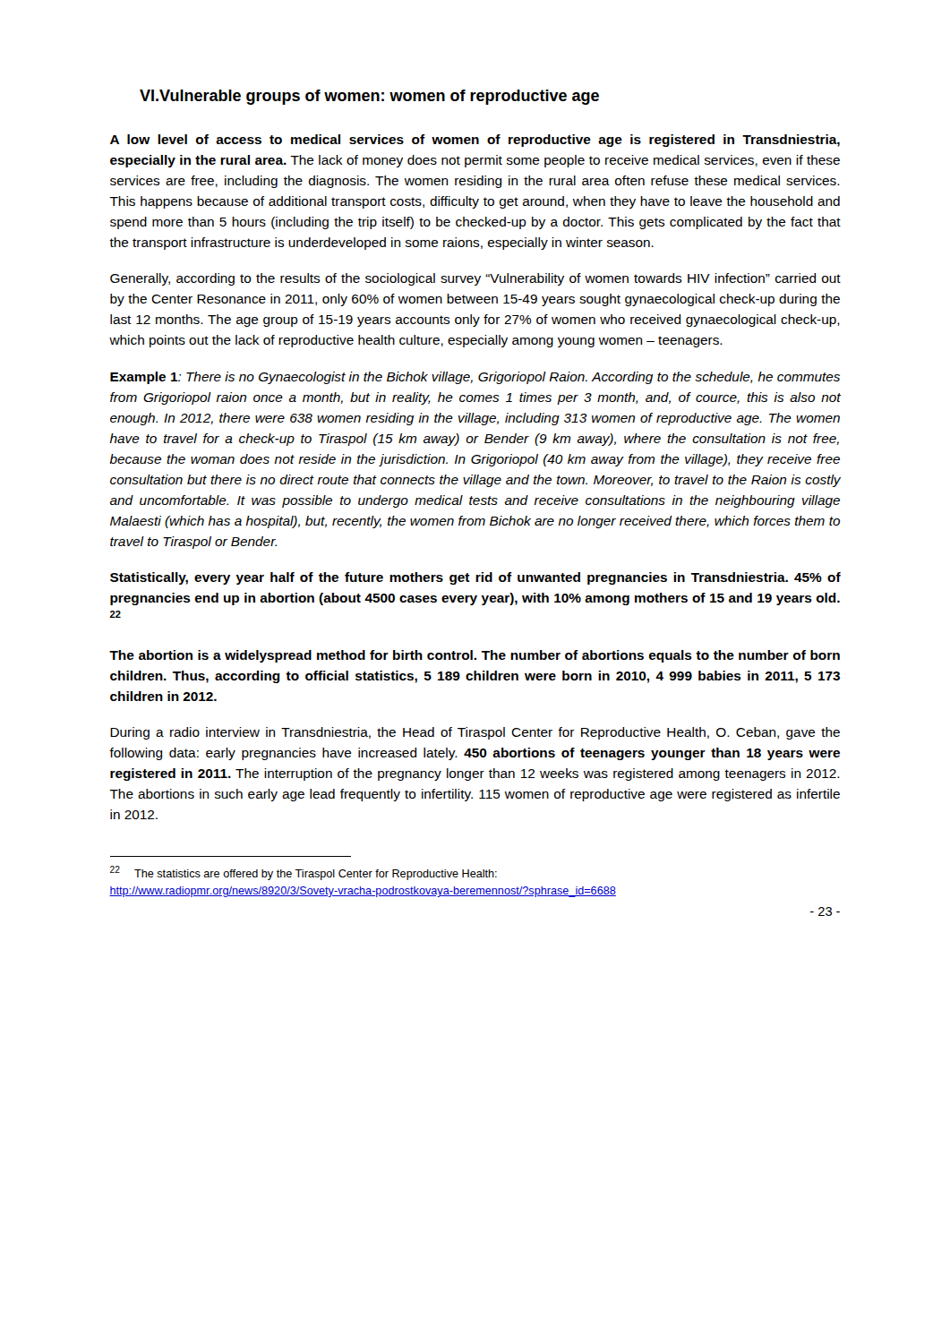VI.Vulnerable groups of women: women of reproductive age
A low level of access to medical services of women of reproductive age is registered in Transdniestria, especially in the rural area. The lack of money does not permit some people to receive medical services, even if these services are free, including the diagnosis. The women residing in the rural area often refuse these medical services. This happens because of additional transport costs, difficulty to get around, when they have to leave the household and spend more than 5 hours (including the trip itself) to be checked-up by a doctor. This gets complicated by the fact that the transport infrastructure is underdeveloped in some raions, especially in winter season.
Generally, according to the results of the sociological survey “Vulnerability of women towards HIV infection” carried out by the Center Resonance in 2011, only 60% of women between 15-49 years sought gynaecological check-up during the last 12 months. The age group of 15-19 years accounts only for 27% of women who received gynaecological check-up, which points out the lack of reproductive health culture, especially among young women – teenagers.
Example 1: There is no Gynaecologist in the Bichok village, Grigoriopol Raion. According to the schedule, he commutes from Grigoriopol raion once a month, but in reality, he comes 1 times per 3 month, and, of cource, this is also not enough. In 2012, there were 638 women residing in the village, including 313 women of reproductive age. The women have to travel for a check-up to Tiraspol (15 km away) or Bender (9 km away), where the consultation is not free, because the woman does not reside in the jurisdiction. In Grigoriopol (40 km away from the village), they receive free consultation but there is no direct route that connects the village and the town. Moreover, to travel to the Raion is costly and uncomfortable. It was possible to undergo medical tests and receive consultations in the neighbouring village Malaesti (which has a hospital), but, recently, the women from Bichok are no longer received there, which forces them to travel to Tiraspol or Bender.
Statistically, every year half of the future mothers get rid of unwanted pregnancies in Transdniestria. 45% of pregnancies end up in abortion (about 4500 cases every year), with 10% among mothers of 15 and 19 years old. 22
The abortion is a widelyspread method for birth control. The number of abortions equals to the number of born children. Thus, according to official statistics, 5 189 children were born in 2010, 4 999 babies in 2011, 5 173 children in 2012.
During a radio interview in Transdniestria, the Head of Tiraspol Center for Reproductive Health, O. Ceban, gave the following data: early pregnancies have increased lately. 450 abortions of teenagers younger than 18 years were registered in 2011. The interruption of the pregnancy longer than 12 weeks was registered among teenagers in 2012. The abortions in such early age lead frequently to infertility. 115 women of reproductive age were registered as infertile in 2012.
22 The statistics are offered by the Tiraspol Center for Reproductive Health:
http://www.radiopmr.org/news/8920/3/Sovety-vracha-podrostkovaya-beremennost/?sphrase_id=6688
- 23 -